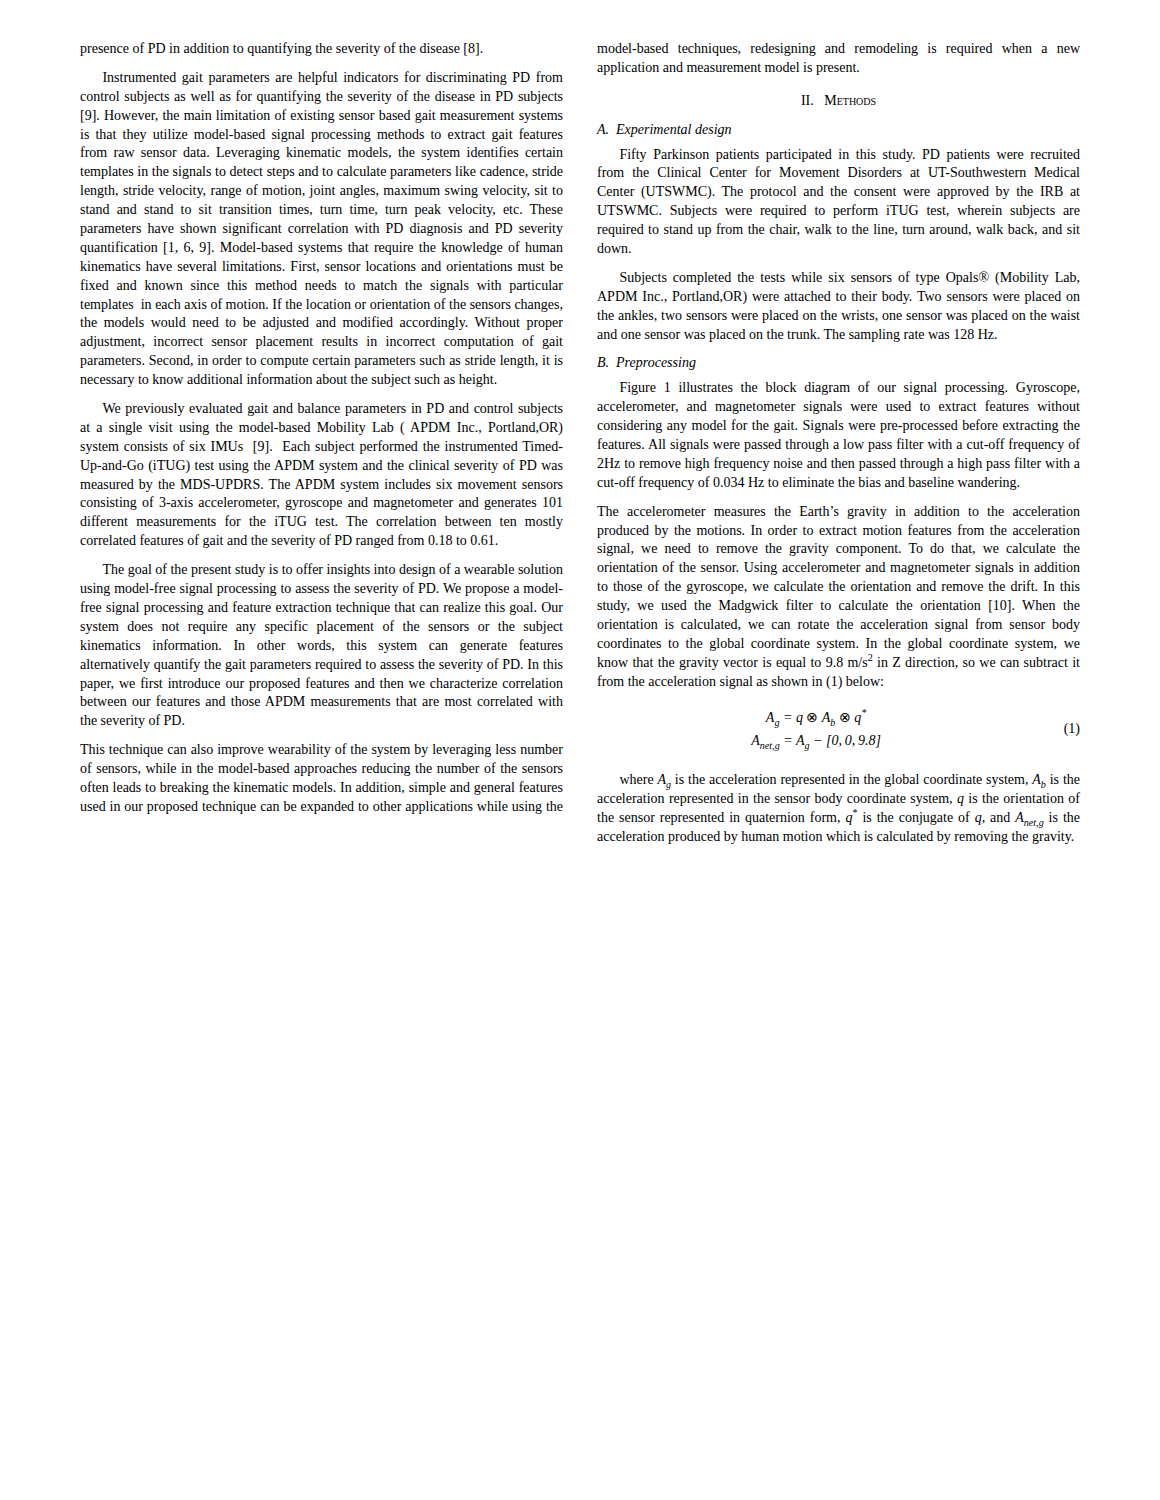presence of PD in addition to quantifying the severity of the disease [8].
Instrumented gait parameters are helpful indicators for discriminating PD from control subjects as well as for quantifying the severity of the disease in PD subjects [9]. However, the main limitation of existing sensor based gait measurement systems is that they utilize model-based signal processing methods to extract gait features from raw sensor data. Leveraging kinematic models, the system identifies certain templates in the signals to detect steps and to calculate parameters like cadence, stride length, stride velocity, range of motion, joint angles, maximum swing velocity, sit to stand and stand to sit transition times, turn time, turn peak velocity, etc. These parameters have shown significant correlation with PD diagnosis and PD severity quantification [1, 6, 9]. Model-based systems that require the knowledge of human kinematics have several limitations. First, sensor locations and orientations must be fixed and known since this method needs to match the signals with particular templates in each axis of motion. If the location or orientation of the sensors changes, the models would need to be adjusted and modified accordingly. Without proper adjustment, incorrect sensor placement results in incorrect computation of gait parameters. Second, in order to compute certain parameters such as stride length, it is necessary to know additional information about the subject such as height.
We previously evaluated gait and balance parameters in PD and control subjects at a single visit using the model-based Mobility Lab ( APDM Inc., Portland,OR) system consists of six IMUs [9]. Each subject performed the instrumented Timed-Up-and-Go (iTUG) test using the APDM system and the clinical severity of PD was measured by the MDS-UPDRS. The APDM system includes six movement sensors consisting of 3-axis accelerometer, gyroscope and magnetometer and generates 101 different measurements for the iTUG test. The correlation between ten mostly correlated features of gait and the severity of PD ranged from 0.18 to 0.61.
The goal of the present study is to offer insights into design of a wearable solution using model-free signal processing to assess the severity of PD. We propose a model-free signal processing and feature extraction technique that can realize this goal. Our system does not require any specific placement of the sensors or the subject kinematics information. In other words, this system can generate features alternatively quantify the gait parameters required to assess the severity of PD. In this paper, we first introduce our proposed features and then we characterize correlation between our features and those APDM measurements that are most correlated with the severity of PD.
This technique can also improve wearability of the system by leveraging less number of sensors, while in the model-based approaches reducing the number of the sensors often leads to breaking the kinematic models. In addition, simple and general features used in our proposed technique can be expanded to other applications while using the model-based techniques, redesigning and remodeling is required when a new application and measurement model is present.
II. Methods
A. Experimental design
Fifty Parkinson patients participated in this study. PD patients were recruited from the Clinical Center for Movement Disorders at UT-Southwestern Medical Center (UTSWMC). The protocol and the consent were approved by the IRB at UTSWMC. Subjects were required to perform iTUG test, wherein subjects are required to stand up from the chair, walk to the line, turn around, walk back, and sit down.
Subjects completed the tests while six sensors of type Opals® (Mobility Lab, APDM Inc., Portland,OR) were attached to their body. Two sensors were placed on the ankles, two sensors were placed on the wrists, one sensor was placed on the waist and one sensor was placed on the trunk. The sampling rate was 128 Hz.
B. Preprocessing
Figure 1 illustrates the block diagram of our signal processing. Gyroscope, accelerometer, and magnetometer signals were used to extract features without considering any model for the gait. Signals were pre-processed before extracting the features. All signals were passed through a low pass filter with a cut-off frequency of 2Hz to remove high frequency noise and then passed through a high pass filter with a cut-off frequency of 0.034 Hz to eliminate the bias and baseline wandering.
The accelerometer measures the Earth’s gravity in addition to the acceleration produced by the motions. In order to extract motion features from the acceleration signal, we need to remove the gravity component. To do that, we calculate the orientation of the sensor. Using accelerometer and magnetometer signals in addition to those of the gyroscope, we calculate the orientation and remove the drift. In this study, we used the Madgwick filter to calculate the orientation [10]. When the orientation is calculated, we can rotate the acceleration signal from sensor body coordinates to the global coordinate system. In the global coordinate system, we know that the gravity vector is equal to 9.8 m/s2 in Z direction, so we can subtract it from the acceleration signal as shown in (1) below:
| A g = q ⊗ A b ⊗ q * A net,g = A g − [0, 0, 9.8] | (1) |
where Ag is the acceleration represented in the global coordinate system, Ab is the acceleration represented in the sensor body coordinate system, q is the orientation of the sensor represented in quaternion form, q* is the conjugate of q, and Anet,g is the acceleration produced by human motion which is calculated by removing the gravity.